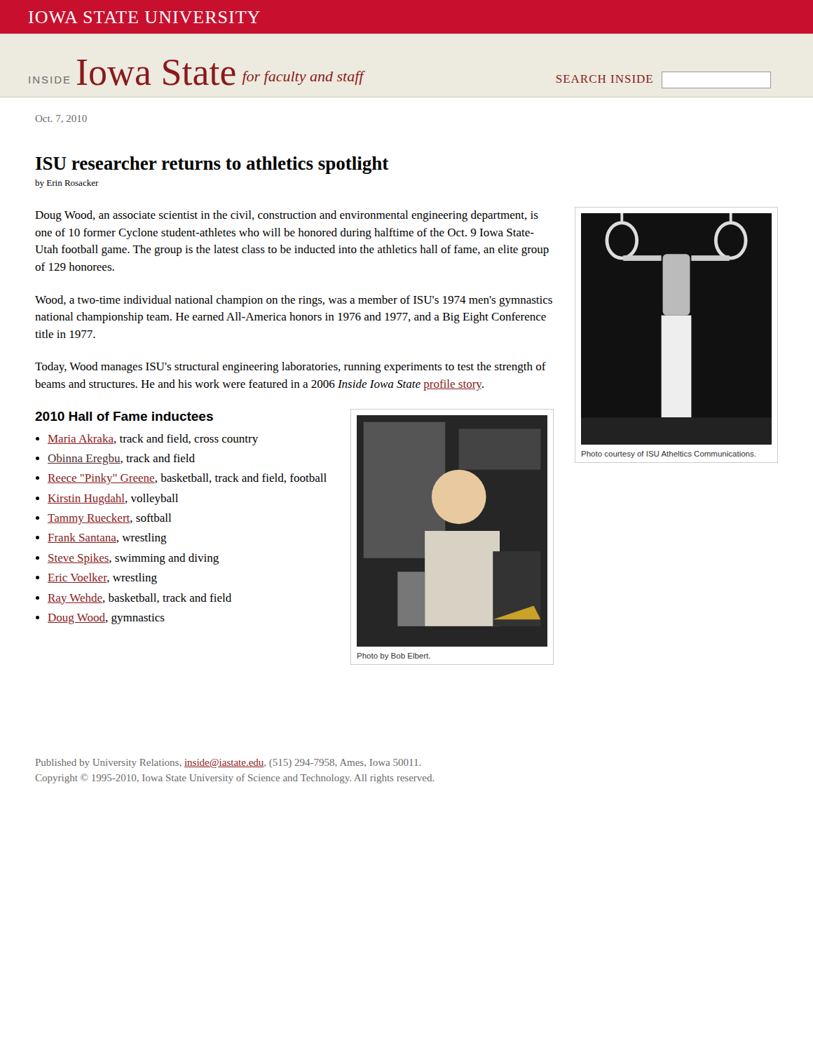IOWA STATE UNIVERSITY
INSIDE Iowa State for faculty and staff
SEARCH INSIDE
Oct. 7, 2010
ISU researcher returns to athletics spotlight
by Erin Rosacker
Photo courtesy of ISU Atheltics Communications.
Doug Wood, an associate scientist in the civil, construction and environmental engineering department, is one of 10 former Cyclone student-athletes who will be honored during halftime of the Oct. 9 Iowa State-Utah football game. The group is the latest class to be inducted into the athletics hall of fame, an elite group of 129 honorees.
Wood, a two-time individual national champion on the rings, was a member of ISU's 1974 men's gymnastics national championship team. He earned All-America honors in 1976 and 1977, and a Big Eight Conference title in 1977.
Today, Wood manages ISU's structural engineering laboratories, running experiments to test the strength of beams and structures. He and his work were featured in a 2006 Inside Iowa State profile story.
Photo by Bob Elbert.
2010 Hall of Fame inductees
Maria Akraka, track and field, cross country
Obinna Eregbu, track and field
Reece "Pinky" Greene, basketball, track and field, football
Kirstin Hugdahl, volleyball
Tammy Rueckert, softball
Frank Santana, wrestling
Steve Spikes, swimming and diving
Eric Voelker, wrestling
Ray Wehde, basketball, track and field
Doug Wood, gymnastics
Published by University Relations, inside@iastate.edu, (515) 294-7958, Ames, Iowa 50011.
Copyright © 1995-2010, Iowa State University of Science and Technology. All rights reserved.